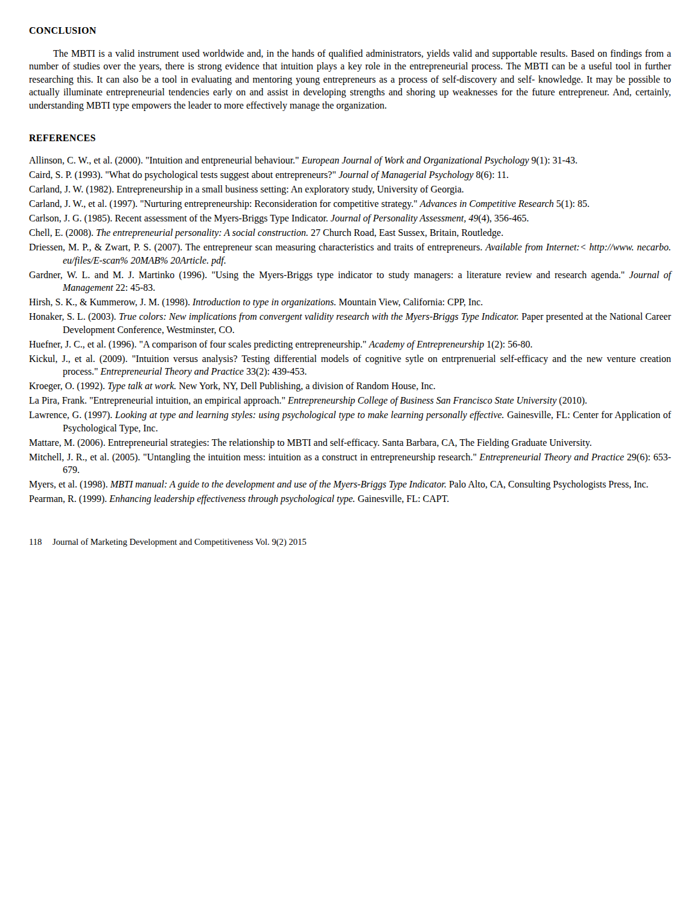CONCLUSION
The MBTI is a valid instrument used worldwide and, in the hands of qualified administrators, yields valid and supportable results. Based on findings from a number of studies over the years, there is strong evidence that intuition plays a key role in the entrepreneurial process. The MBTI can be a useful tool in further researching this. It can also be a tool in evaluating and mentoring young entrepreneurs as a process of self-discovery and self- knowledge. It may be possible to actually illuminate entrepreneurial tendencies early on and assist in developing strengths and shoring up weaknesses for the future entrepreneur. And, certainly, understanding MBTI type empowers the leader to more effectively manage the organization.
REFERENCES
Allinson, C. W., et al. (2000). "Intuition and entpreneurial behaviour." European Journal of Work and Organizational Psychology 9(1): 31-43.
Caird, S. P. (1993). "What do psychological tests suggest about entrepreneurs?" Journal of Managerial Psychology 8(6): 11.
Carland, J. W. (1982). Entrepreneurship in a small business setting: An exploratory study, University of Georgia.
Carland, J. W., et al. (1997). "Nurturing entrepreneurship: Reconsideration for competitive strategy." Advances in Competitive Research 5(1): 85.
Carlson, J. G. (1985). Recent assessment of the Myers-Briggs Type Indicator. Journal of Personality Assessment, 49(4), 356-465.
Chell, E. (2008). The entrepreneurial personality: A social construction. 27 Church Road, East Sussex, Britain, Routledge.
Driessen, M. P., & Zwart, P. S. (2007). The entrepreneur scan measuring characteristics and traits of entrepreneurs. Available from Internet:< http://www. necarbo. eu/files/E-scan% 20MAB% 20Article. pdf.
Gardner, W. L. and M. J. Martinko (1996). "Using the Myers-Briggs type indicator to study managers: a literature review and research agenda." Journal of Management 22: 45-83.
Hirsh, S. K., & Kummerow, J. M. (1998). Introduction to type in organizations. Mountain View, California: CPP, Inc.
Honaker, S. L. (2003). True colors: New implications from convergent validity research with the Myers-Briggs Type Indicator. Paper presented at the National Career Development Conference, Westminster, CO.
Huefner, J. C., et al. (1996). "A comparison of four scales predicting entrepreneurship." Academy of Entrepreneurship 1(2): 56-80.
Kickul, J., et al. (2009). "Intuition versus analysis? Testing differential models of cognitive sytle on entrprenuerial self-efficacy and the new venture creation process." Entrepreneurial Theory and Practice 33(2): 439-453.
Kroeger, O. (1992). Type talk at work. New York, NY, Dell Publishing, a division of Random House, Inc.
La Pira, Frank. "Entrepreneurial intuition, an empirical approach." Entrepreneurship College of Business San Francisco State University (2010).
Lawrence, G. (1997). Looking at type and learning styles: using psychological type to make learning personally effective. Gainesville, FL: Center for Application of Psychological Type, Inc.
Mattare, M. (2006). Entrepreneurial strategies: The relationship to MBTI and self-efficacy. Santa Barbara, CA, The Fielding Graduate University.
Mitchell, J. R., et al. (2005). "Untangling the intuition mess: intuition as a construct in entrepreneurship research." Entrepreneurial Theory and Practice 29(6): 653-679.
Myers, et al. (1998). MBTI manual: A guide to the development and use of the Myers-Briggs Type Indicator. Palo Alto, CA, Consulting Psychologists Press, Inc.
Pearman, R. (1999). Enhancing leadership effectiveness through psychological type. Gainesville, FL: CAPT.
118 Journal of Marketing Development and Competitiveness Vol. 9(2) 2015